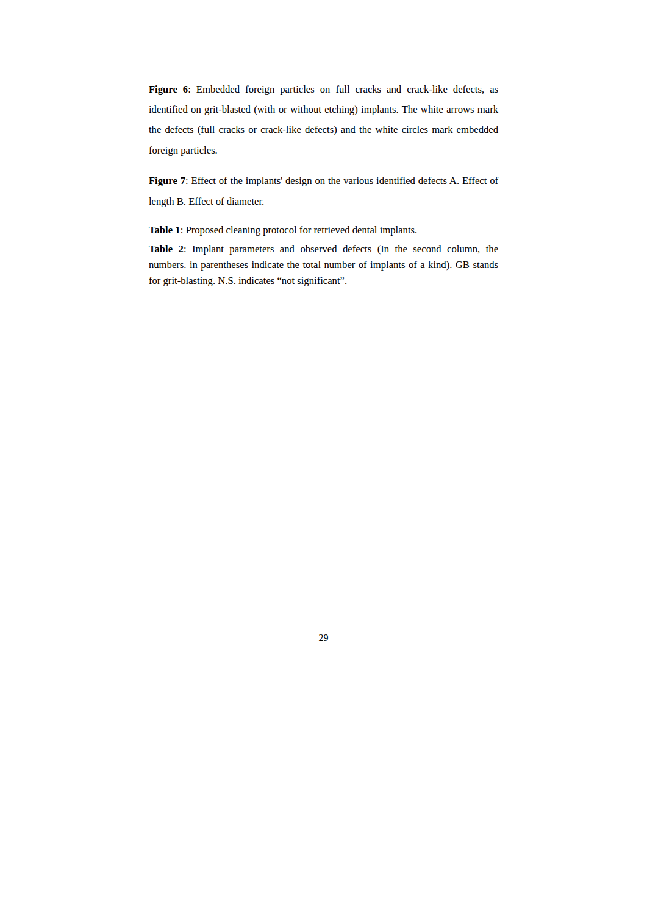Figure 6: Embedded foreign particles on full cracks and crack-like defects, as identified on grit-blasted (with or without etching) implants. The white arrows mark the defects (full cracks or crack-like defects) and the white circles mark embedded foreign particles.
Figure 7: Effect of the implants' design on the various identified defects A. Effect of length B. Effect of diameter.
Table 1: Proposed cleaning protocol for retrieved dental implants.
Table 2: Implant parameters and observed defects (In the second column, the numbers. in parentheses indicate the total number of implants of a kind). GB stands for grit-blasting. N.S. indicates “not significant”.
29